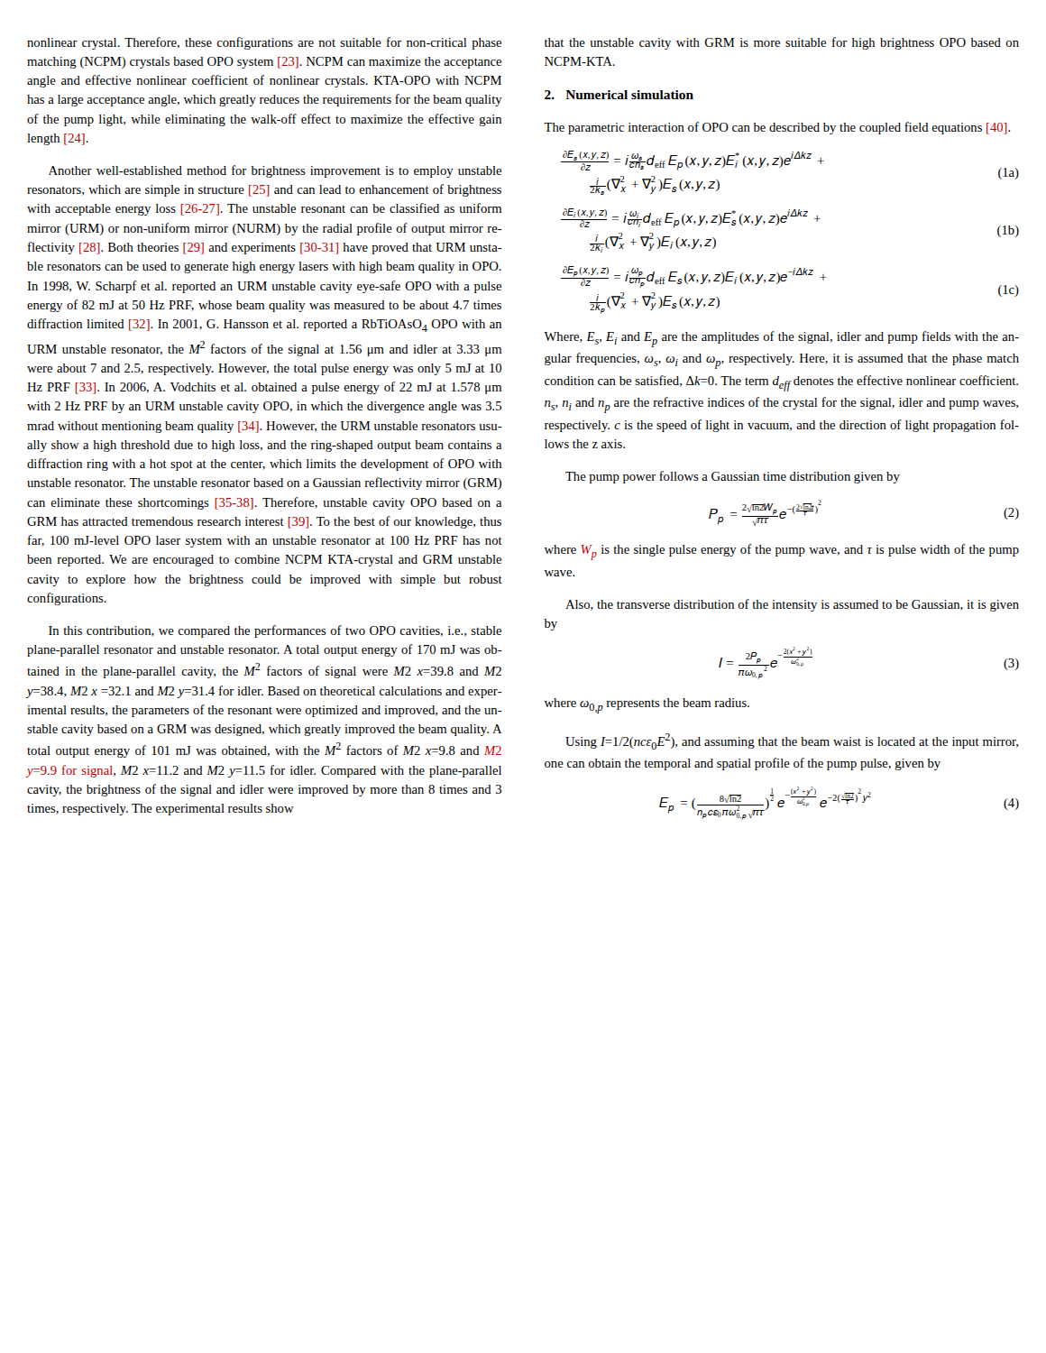nonlinear crystal. Therefore, these configurations are not suitable for non-critical phase matching (NCPM) crystals based OPO system [23]. NCPM can maximize the acceptance angle and effective nonlinear coefficient of nonlinear crystals. KTA-OPO with NCPM has a large acceptance angle, which greatly reduces the requirements for the beam quality of the pump light, while eliminating the walk-off effect to maximize the effective gain length [24].
Another well-established method for brightness improvement is to employ unstable resonators, which are simple in structure [25] and can lead to enhancement of brightness with acceptable energy loss [26-27]. The unstable resonant can be classified as uniform mirror (URM) or non-uniform mirror (NURM) by the radial profile of output mirror reflectivity [28]. Both theories [29] and experiments [30-31] have proved that URM unstable resonators can be used to generate high energy lasers with high beam quality in OPO. In 1998, W. Scharpf et al. reported an URM unstable cavity eye-safe OPO with a pulse energy of 82 mJ at 50 Hz PRF, whose beam quality was measured to be about 4.7 times diffraction limited [32]. In 2001, G. Hansson et al. reported a RbTiOAsO4 OPO with an URM unstable resonator, the M2 factors of the signal at 1.56 μm and idler at 3.33 μm were about 7 and 2.5, respectively. However, the total pulse energy was only 5 mJ at 10 Hz PRF [33]. In 2006, A. Vodchits et al. obtained a pulse energy of 22 mJ at 1.578 μm with 2 Hz PRF by an URM unstable cavity OPO, in which the divergence angle was 3.5 mrad without mentioning beam quality [34]. However, the URM unstable resonators usually show a high threshold due to high loss, and the ring-shaped output beam contains a diffraction ring with a hot spot at the center, which limits the development of OPO with unstable resonator. The unstable resonator based on a Gaussian reflectivity mirror (GRM) can eliminate these shortcomings [35-38]. Therefore, unstable cavity OPO based on a GRM has attracted tremendous research interest [39]. To the best of our knowledge, thus far, 100 mJ-level OPO laser system with an unstable resonator at 100 Hz PRF has not been reported. We are encouraged to combine NCPM KTA-crystal and GRM unstable cavity to explore how the brightness could be improved with simple but robust configurations.
In this contribution, we compared the performances of two OPO cavities, i.e., stable plane-parallel resonator and unstable resonator. A total output energy of 170 mJ was obtained in the plane-parallel cavity, the M2 factors of signal were M2 x=39.8 and M2 y=38.4, M2 x =32.1 and M2 y=31.4 for idler. Based on theoretical calculations and experimental results, the parameters of the resonant were optimized and improved, and the unstable cavity based on a GRM was designed, which greatly improved the beam quality. A total output energy of 101 mJ was obtained, with the M2 factors of M2 x=9.8 and M2 y=9.9 for signal, M2 x=11.2 and M2 y=11.5 for idler. Compared with the plane-parallel cavity, the brightness of the signal and idler were improved by more than 8 times and 3 times, respectively. The experimental results show
that the unstable cavity with GRM is more suitable for high brightness OPO based on NCPM-KTA.
2. Numerical simulation
The parametric interaction of OPO can be described by the coupled field equations [40].
∂Es(x,y,z)∂z =i ωscns deff Ep(x,y,z) Ei*(x,y,z) eiΔkz +
i2ks (∇x2+∇y2) Es(x,y,z)
(1a)
∂Ei(x,y,z)∂z =i ωicni deff Ep(x,y,z) Es*(x,y,z) eiΔkz +
i2ki (∇x2+∇y2) Ei(x,y,z)
(1b)
∂Ep(x,y,z)∂z =i ωpcnp deff Es(x,y,z) Ei(x,y,z) e−iΔkz +
i2kp (∇x2+∇y2) Es(x,y,z)
(1c)
Where, Es, Ei and Ep are the amplitudes of the signal, idler and pump fields with the angular frequencies, ωs, ωi and ωp, respectively. Here, it is assumed that the phase match condition can be satisfied, Δk=0. The term deff denotes the effective nonlinear coefficient. ns, ni and np are the refractive indices of the crystal for the signal, idler and pump waves, respectively. c is the speed of light in vacuum, and the direction of light propagation follows the z axis.
The pump power follows a Gaussian time distribution given by
Pp = 2ln2Wp πτ e −(2ln2tτ)2
(2)
where Wp is the single pulse energy of the pump wave, and τ is pulse width of the pump wave.
Also, the transverse distribution of the intensity is assumed to be Gaussian, it is given by
I= 2Pp πω0,p2 e −2(x2+y2)ω0,p2
(3)
where ω0,p represents the beam radius.
Using I=1/2(ncε0E2), and assuming that the beam waist is located at the input mirror, one can obtain the temporal and spatial profile of the pump pulse, given by
Ep = ( 8ln2 npcε0πω0,p2πτ ) 12 e −(x2+y2)ω0,p2 e −2(ln2τ)2y2
(4)